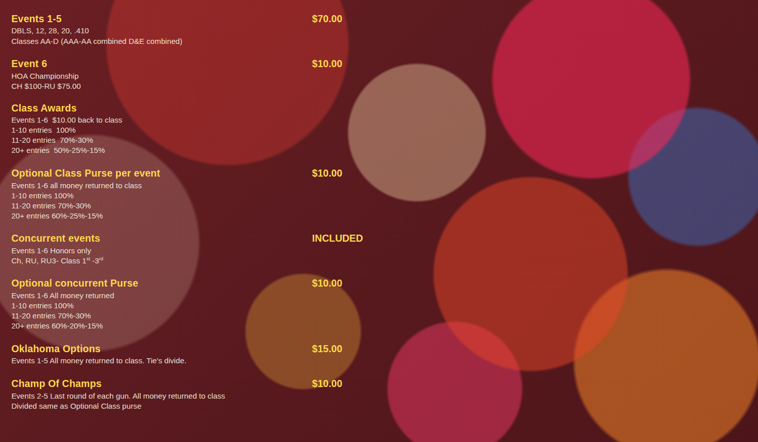Events 1-5
$70.00
DBLS, 12, 28, 20, .410
Classes AA-D (AAA-AA combined D&E combined)
Event 6
$10.00
HOA Championship
CH $100-RU $75.00
Class Awards
Events 1-6 $10.00 back to class
1-10 entries 100%
11-20 entries 70%-30%
20+ entries 50%-25%-15%
Optional Class Purse per event
$10.00
Events 1-6 all money returned to class
1-10 entries 100%
11-20 entries 70%-30%
20+ entries 60%-25%-15%
Concurrent events
INCLUDED
Events 1-6 Honors only
Ch, RU, RU3- Class 1st -3rd
Optional concurrent Purse
$10.00
Events 1-6 All money returned
1-10 entries 100%
11-20 entries 70%-30%
20+ entries 60%-20%-15%
Oklahoma Options
$15.00
Events 1-5 All money returned to class. Tie's divide.
Champ Of Champs
$10.00
Events 2-5 Last round of each gun. All money returned to class
Divided same as Optional Class purse